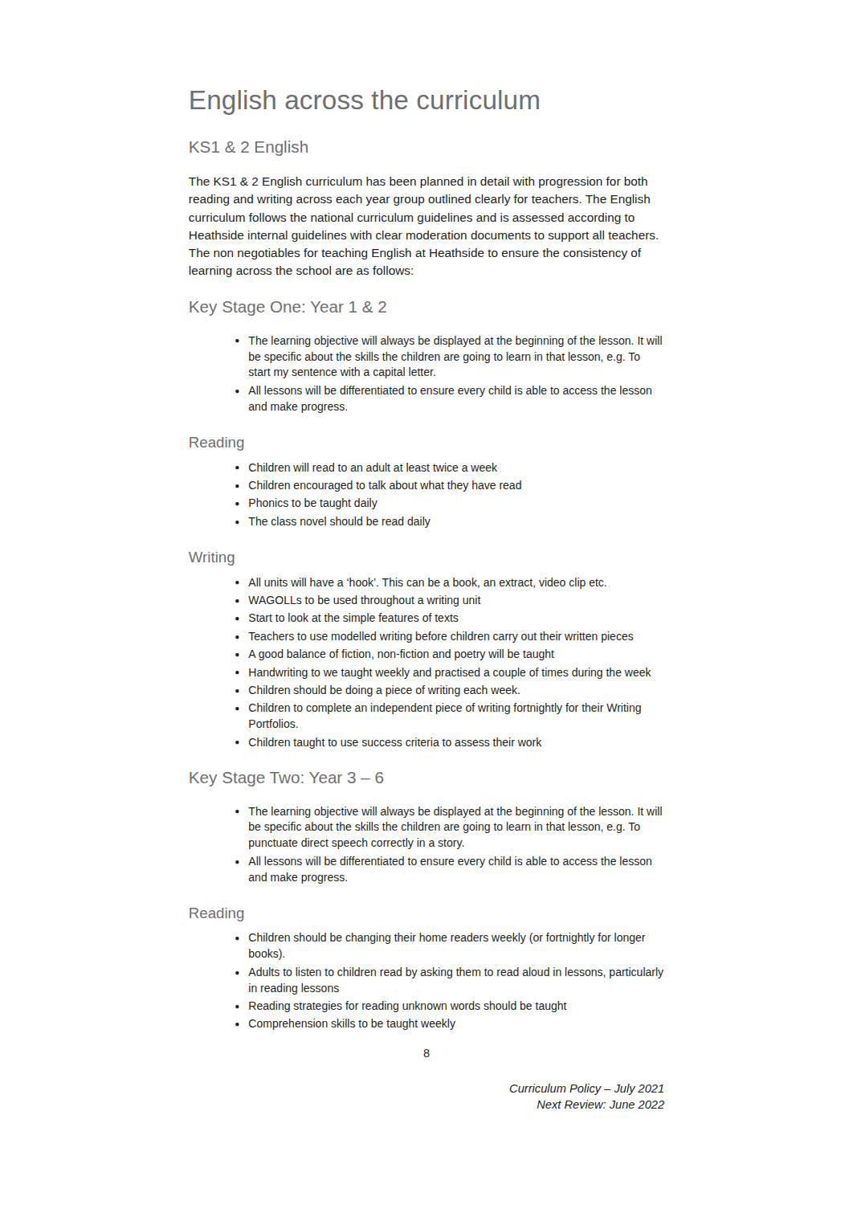English across the curriculum
KS1 & 2 English
The KS1 & 2 English curriculum has been planned in detail with progression for both reading and writing across each year group outlined clearly for teachers. The English curriculum follows the national curriculum guidelines and is assessed according to Heathside internal guidelines with clear moderation documents to support all teachers. The non negotiables for teaching English at Heathside to ensure the consistency of learning across the school are as follows:
Key Stage One: Year 1 & 2
The learning objective will always be displayed at the beginning of the lesson. It will be specific about the skills the children are going to learn in that lesson, e.g. To start my sentence with a capital letter.
All lessons will be differentiated to ensure every child is able to access the lesson and make progress.
Reading
Children will read to an adult at least twice a week
Children encouraged to talk about what they have read
Phonics to be taught daily
The class novel should be read daily
Writing
All units will have a ‘hook’. This can be a book, an extract, video clip etc.
WAGOLLs to be used throughout a writing unit
Start to look at the simple features of texts
Teachers to use modelled writing before children carry out their written pieces
A good balance of fiction, non-fiction and poetry will be taught
Handwriting to we taught weekly and practised a couple of times during the week
Children should be doing a piece of writing each week.
Children to complete an independent piece of writing fortnightly for their Writing Portfolios.
Children taught to use success criteria to assess their work
Key Stage Two: Year 3 – 6
The learning objective will always be displayed at the beginning of the lesson. It will be specific about the skills the children are going to learn in that lesson, e.g. To punctuate direct speech correctly in a story.
All lessons will be differentiated to ensure every child is able to access the lesson and make progress.
Reading
Children should be changing their home readers weekly (or fortnightly for longer books).
Adults to listen to children read by asking them to read aloud in lessons, particularly in reading lessons
Reading strategies for reading unknown words should be taught
Comprehension skills to be taught weekly
8
Curriculum Policy – July 2021
Next Review: June 2022